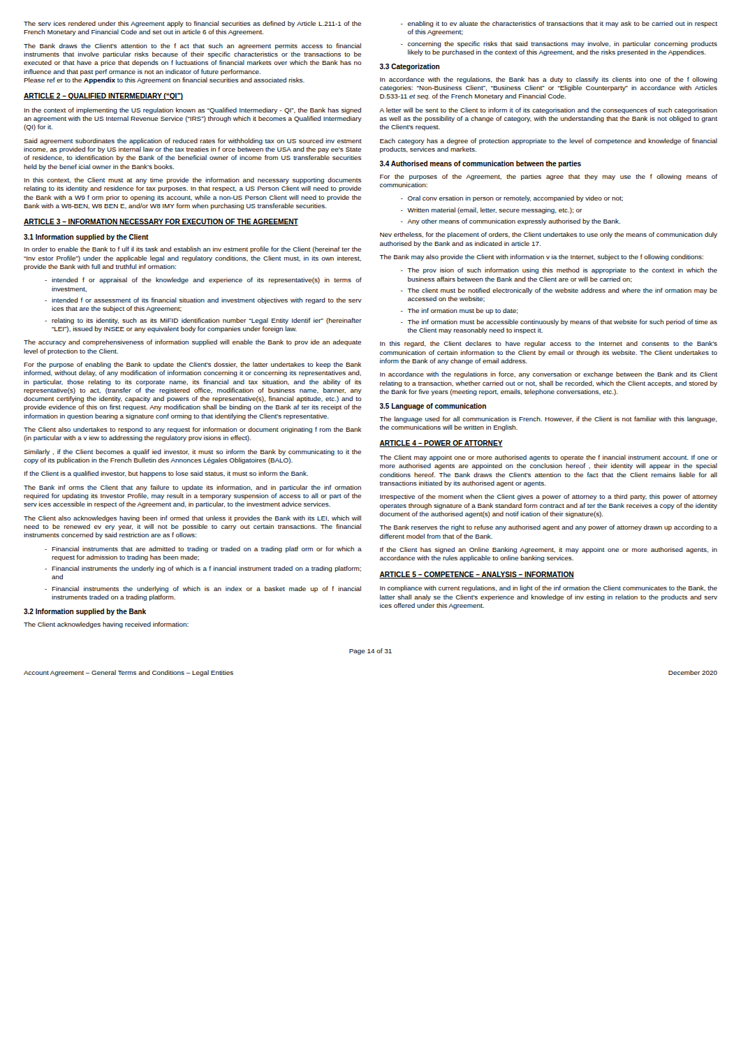The serv ices rendered under this Agreement apply to financial securities as defined by Article L.211-1 of the French Monetary and Financial Code and set out in article 6 of this Agreement.
The Bank draws the Client's attention to the f act that such an agreement permits access to financial instruments that involve particular risks because of their specific characteristics or the transactions to be executed or that have a price that depends on f luctuations of financial markets over which the Bank has no influence and that past perf ormance is not an indicator of future performance.
Please ref er to the Appendix to this Agreement on financial securities and associated risks.
ARTICLE 2 – QUALIFIED INTERMEDIARY (“QI”)
In the context of implementing the US regulation known as “Qualified Intermediary - QI”, the Bank has signed an agreement with the US Internal Revenue Service (“IRS”) through which it becomes a Qualified Intermediary (QI) for it.
Said agreement subordinates the application of reduced rates for withholding tax on US sourced inv estment income, as provided for by US internal law or the tax treaties in f orce between the USA and the pay ee's State of residence, to identification by the Bank of the beneficial owner of income from US transferable securities held by the benef icial owner in the Bank's books.
In this context, the Client must at any time provide the information and necessary supporting documents relating to its identity and residence for tax purposes. In that respect, a US Person Client will need to provide the Bank with a W9 f orm prior to opening its account, while a non-US Person Client will need to provide the Bank with a W8-BEN, W8 BEN E, and/or W8 IMY form when purchasing US transferable securities.
ARTICLE 3 – INFORMATION NECESSARY FOR EXECUTION OF THE AGREEMENT
3.1 Information supplied by the Client
In order to enable the Bank to f ulf il its task and establish an inv estment profile for the Client (hereinaf ter the “Inv estor Profile”) under the applicable legal and regulatory conditions, the Client must, in its own interest, provide the Bank with full and truthful inf ormation:
intended f or appraisal of the knowledge and experience of its representative(s) in terms of investment,
intended f or assessment of its financial situation and investment objectives with regard to the serv ices that are the subject of this Agreement;
relating to its identity, such as its MiFID identification number “Legal Entity Identif ier” (hereinafter “LEI”), issued by INSEE or any equivalent body for companies under foreign law.
The accuracy and comprehensiveness of information supplied will enable the Bank to prov ide an adequate level of protection to the Client.
For the purpose of enabling the Bank to update the Client's dossier, the latter undertakes to keep the Bank informed, without delay, of any modification of information concerning it or concerning its representatives and, in particular, those relating to its corporate name, its financial and tax situation, and the ability of its representative(s) to act, (transfer of the registered office, modification of business name, banner, any document certifying the identity, capacity and powers of the representative(s), financial aptitude, etc.) and to provide evidence of this on first request. Any modification shall be binding on the Bank af ter its receipt of the information in question bearing a signature conf orming to that identifying the Client's representative.
The Client also undertakes to respond to any request for information or document originating f rom the Bank (in particular with a v iew to addressing the regulatory prov isions in effect).
Similarly , if the Client becomes a qualif ied investor, it must so inform the Bank by communicating to it the copy of its publication in the French Bulletin des Annonces Légales Obligatoires (BALO).
If the Client is a qualified investor, but happens to lose said status, it must so inform the Bank.
The Bank inf orms the Client that any failure to update its information, and in particular the inf ormation required for updating its Investor Profile, may result in a temporary suspension of access to all or part of the serv ices accessible in respect of the Agreement and, in particular, to the investment advice services.
The Client also acknowledges having been inf ormed that unless it provides the Bank with its LEI, which will need to be renewed ev ery year, it will not be possible to carry out certain transactions. The financial instruments concerned by said restriction are as f ollows:
Financial instruments that are admitted to trading or traded on a trading platf orm or for which a request for admission to trading has been made;
Financial instruments the underly ing of which is a f inancial instrument traded on a trading platform; and
Financial instruments the underlying of which is an index or a basket made up of f inancial instruments traded on a trading platform.
3.2 Information supplied by the Bank
The Client acknowledges having received information:
enabling it to ev aluate the characteristics of transactions that it may ask to be carried out in respect of this Agreement;
concerning the specific risks that said transactions may involve, in particular concerning products likely to be purchased in the context of this Agreement, and the risks presented in the Appendices.
3.3 Categorization
In accordance with the regulations, the Bank has a duty to classify its clients into one of the f ollowing categories: “Non-Business Client”, “Business Client” or “Eligible Counterparty” in accordance with Articles D.533-11 et seq. of the French Monetary and Financial Code.
A letter will be sent to the Client to inform it of its categorisation and the consequences of such categorisation as well as the possibility of a change of category, with the understanding that the Bank is not obliged to grant the Client's request.
Each category has a degree of protection appropriate to the level of competence and knowledge of financial products, services and markets.
3.4 Authorised means of communication between the parties
For the purposes of the Agreement, the parties agree that they may use the f ollowing means of communication:
Oral conv ersation in person or remotely, accompanied by video or not;
Written material (email, letter, secure messaging, etc.); or
Any other means of communication expressly authorised by the Bank.
Nev ertheless, for the placement of orders, the Client undertakes to use only the means of communication duly authorised by the Bank and as indicated in article 17.
The Bank may also provide the Client with information v ia the Internet, subject to the f ollowing conditions:
The prov ision of such information using this method is appropriate to the context in which the business affairs between the Bank and the Client are or will be carried on;
The client must be notified electronically of the website address and where the inf ormation may be accessed on the website;
The inf ormation must be up to date;
The inf ormation must be accessible continuously by means of that website for such period of time as the Client may reasonably need to inspect it.
In this regard, the Client declares to have regular access to the Internet and consents to the Bank's communication of certain information to the Client by email or through its website. The Client undertakes to inform the Bank of any change of email address.
In accordance with the regulations in force, any conversation or exchange between the Bank and its Client relating to a transaction, whether carried out or not, shall be recorded, which the Client accepts, and stored by the Bank for five years (meeting report, emails, telephone conversations, etc.).
3.5 Language of communication
The language used for all communication is French. However, if the Client is not familiar with this language, the communications will be written in English.
ARTICLE 4 – POWER OF ATTORNEY
The Client may appoint one or more authorised agents to operate the f inancial instrument account. If one or more authorised agents are appointed on the conclusion hereof , their identity will appear in the special conditions hereof. The Bank draws the Client's attention to the fact that the Client remains liable for all transactions initiated by its authorised agent or agents.
Irrespective of the moment when the Client gives a power of attorney to a third party, this power of attorney operates through signature of a Bank standard form contract and af ter the Bank receives a copy of the identity document of the authorised agent(s) and notif ication of their signature(s).
The Bank reserves the right to refuse any authorised agent and any power of attorney drawn up according to a different model from that of the Bank.
If the Client has signed an Online Banking Agreement, it may appoint one or more authorised agents, in accordance with the rules applicable to online banking services.
ARTICLE 5 – COMPETENCE – ANALYSIS – INFORMATION
In compliance with current regulations, and in light of the inf ormation the Client communicates to the Bank, the latter shall analy se the Client's experience and knowledge of inv esting in relation to the products and serv ices offered under this Agreement.
Page 14 of 31
Account Agreement – General Terms and Conditions – Legal Entities December 2020